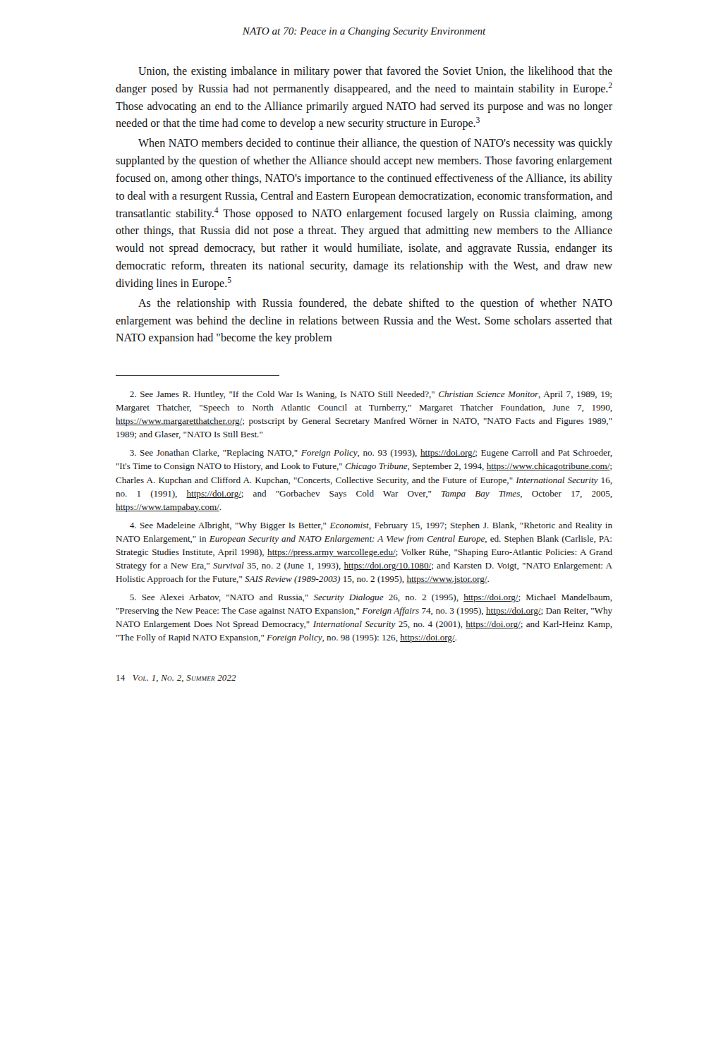NATO at 70: Peace in a Changing Security Environment
Union, the existing imbalance in military power that favored the Soviet Union, the likelihood that the danger posed by Russia had not permanently disappeared, and the need to maintain stability in Europe.2 Those advocating an end to the Alliance primarily argued NATO had served its purpose and was no longer needed or that the time had come to develop a new security structure in Europe.3
When NATO members decided to continue their alliance, the question of NATO's necessity was quickly supplanted by the question of whether the Alliance should accept new members. Those favoring enlargement focused on, among other things, NATO's importance to the continued effectiveness of the Alliance, its ability to deal with a resurgent Russia, Central and Eastern European democratization, economic transformation, and transatlantic stability.4 Those opposed to NATO enlargement focused largely on Russia claiming, among other things, that Russia did not pose a threat. They argued that admitting new members to the Alliance would not spread democracy, but rather it would humiliate, isolate, and aggravate Russia, endanger its democratic reform, threaten its national security, damage its relationship with the West, and draw new dividing lines in Europe.5
As the relationship with Russia foundered, the debate shifted to the question of whether NATO enlargement was behind the decline in relations between Russia and the West. Some scholars asserted that NATO expansion had "become the key problem
2. See James R. Huntley, "If the Cold War Is Waning, Is NATO Still Needed?," Christian Science Monitor, April 7, 1989, 19; Margaret Thatcher, "Speech to North Atlantic Council at Turnberry," Margaret Thatcher Foundation, June 7, 1990, https://www.margaretthatcher.org/; postscript by General Secretary Manfred Wörner in NATO, "NATO Facts and Figures 1989," 1989; and Glaser, "NATO Is Still Best."
3. See Jonathan Clarke, "Replacing NATO," Foreign Policy, no. 93 (1993), https://doi.org/; Eugene Carroll and Pat Schroeder, "It's Time to Consign NATO to History, and Look to Future," Chicago Tribune, September 2, 1994, https://www.chicagotribune.com/; Charles A. Kupchan and Clifford A. Kupchan, "Concerts, Collective Security, and the Future of Europe," International Security 16, no. 1 (1991), https://doi.org/; and "Gorbachev Says Cold War Over," Tampa Bay Times, October 17, 2005, https://www.tampabay.com/.
4. See Madeleine Albright, "Why Bigger Is Better," Economist, February 15, 1997; Stephen J. Blank, "Rhetoric and Reality in NATO Enlargement," in European Security and NATO Enlargement: A View from Central Europe, ed. Stephen Blank (Carlisle, PA: Strategic Studies Institute, April 1998), https://press.army warcollege.edu/; Volker Rühe, "Shaping Euro-Atlantic Policies: A Grand Strategy for a New Era," Survival 35, no. 2 (June 1, 1993), https://doi.org/10.1080/; and Karsten D. Voigt, "NATO Enlargement: A Holistic Approach for the Future," SAIS Review (1989-2003) 15, no. 2 (1995), https://www.jstor.org/.
5. See Alexei Arbatov, "NATO and Russia," Security Dialogue 26, no. 2 (1995), https://doi.org/; Michael Mandelbaum, "Preserving the New Peace: The Case against NATO Expansion," Foreign Affairs 74, no. 3 (1995), https://doi.org/; Dan Reiter, "Why NATO Enlargement Does Not Spread Democracy," International Security 25, no. 4 (2001), https://doi.org/; and Karl-Heinz Kamp, "The Folly of Rapid NATO Expansion," Foreign Policy, no. 98 (1995): 126, https://doi.org/.
14 Vol. 1, No. 2, Summer 2022